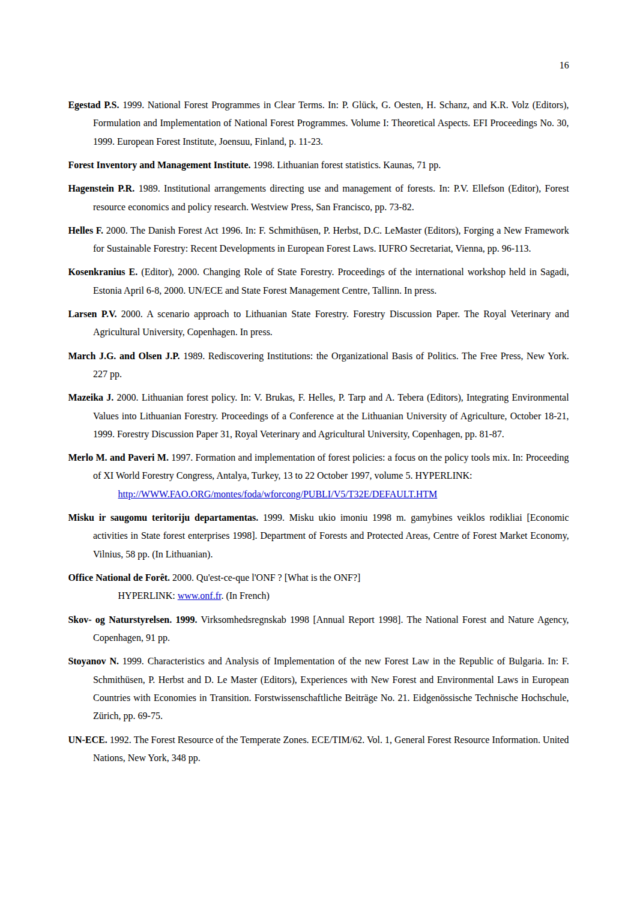16
Egestad P.S. 1999. National Forest Programmes in Clear Terms. In: P. Glück, G. Oesten, H. Schanz, and K.R. Volz (Editors), Formulation and Implementation of National Forest Programmes. Volume I: Theoretical Aspects. EFI Proceedings No. 30, 1999. European Forest Institute, Joensuu, Finland, p. 11-23.
Forest Inventory and Management Institute. 1998. Lithuanian forest statistics. Kaunas, 71 pp.
Hagenstein P.R. 1989. Institutional arrangements directing use and management of forests. In: P.V. Ellefson (Editor), Forest resource economics and policy research. Westview Press, San Francisco, pp. 73-82.
Helles F. 2000. The Danish Forest Act 1996. In: F. Schmithüsen, P. Herbst, D.C. LeMaster (Editors), Forging a New Framework for Sustainable Forestry: Recent Developments in European Forest Laws. IUFRO Secretariat, Vienna, pp. 96-113.
Kosenkranius E. (Editor), 2000. Changing Role of State Forestry. Proceedings of the international workshop held in Sagadi, Estonia April 6-8, 2000. UN/ECE and State Forest Management Centre, Tallinn. In press.
Larsen P.V. 2000. A scenario approach to Lithuanian State Forestry. Forestry Discussion Paper. The Royal Veterinary and Agricultural University, Copenhagen. In press.
March J.G. and Olsen J.P. 1989. Rediscovering Institutions: the Organizational Basis of Politics. The Free Press, New York. 227 pp.
Mazeika J. 2000. Lithuanian forest policy. In: V. Brukas, F. Helles, P. Tarp and A. Tebera (Editors), Integrating Environmental Values into Lithuanian Forestry. Proceedings of a Conference at the Lithuanian University of Agriculture, October 18-21, 1999. Forestry Discussion Paper 31, Royal Veterinary and Agricultural University, Copenhagen, pp. 81-87.
Merlo M. and Paveri M. 1997. Formation and implementation of forest policies: a focus on the policy tools mix. In: Proceeding of XI World Forestry Congress, Antalya, Turkey, 13 to 22 October 1997, volume 5. HYPERLINK:
http://WWW.FAO.ORG/montes/foda/wforcong/PUBLI/V5/T32E/DEFAULT.HTM
Misku ir saugomu teritoriju departamentas. 1999. Misku ukio imoniu 1998 m. gamybines veiklos rodikliai [Economic activities in State forest enterprises 1998]. Department of Forests and Protected Areas, Centre of Forest Market Economy, Vilnius, 58 pp. (In Lithuanian).
Office National de Forêt. 2000. Qu'est-ce-que l'ONF ? [What is the ONF?]
HYPERLINK: www.onf.fr. (In French)
Skov- og Naturstyrelsen. 1999. Virksomhedsregnskab 1998 [Annual Report 1998]. The National Forest and Nature Agency, Copenhagen, 91 pp.
Stoyanov N. 1999. Characteristics and Analysis of Implementation of the new Forest Law in the Republic of Bulgaria. In: F. Schmithüsen, P. Herbst and D. Le Master (Editors), Experiences with New Forest and Environmental Laws in European Countries with Economies in Transition. Forstwissenschaftliche Beiträge No. 21. Eidgenössische Technische Hochschule, Zürich, pp. 69-75.
UN-ECE. 1992. The Forest Resource of the Temperate Zones. ECE/TIM/62. Vol. 1, General Forest Resource Information. United Nations, New York, 348 pp.